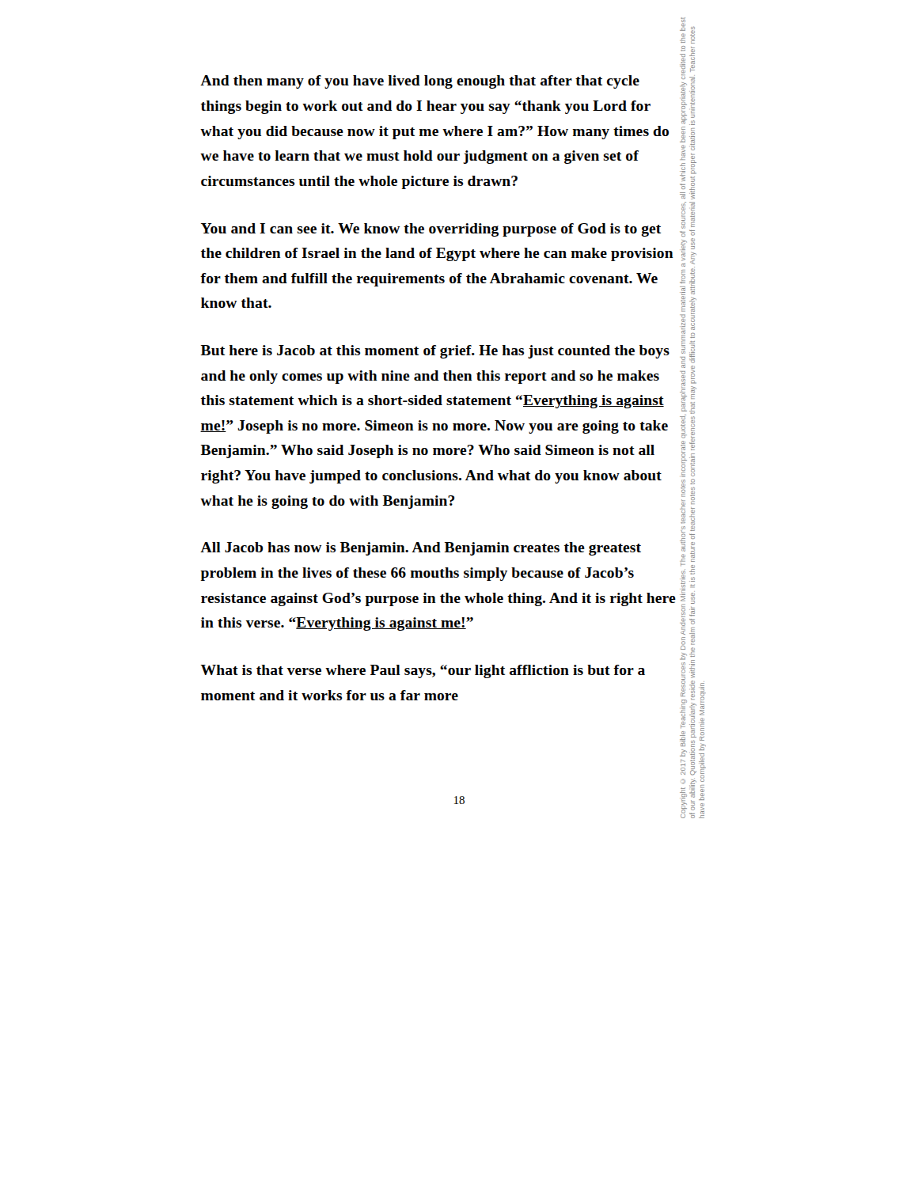Copyright © 2017 by Bible Teaching Resources by Don Anderson Ministries. The author's teacher notes incorporate quoted, paraphrased and summarized material from a variety of sources, all of which have been appropriately credited to the best of our ability. Quotations particularly reside within the realm of fair use. It is the nature of teacher notes to contain references that may prove difficult to accurately attribute. Any use of material without proper citation is unintentional. Teacher notes have been compiled by Ronnie Marroquin.
And then many of you have lived long enough that after that cycle things begin to work out and do I hear you say “thank you Lord for what you did because now it put me where I am?” How many times do we have to learn that we must hold our judgment on a given set of circumstances until the whole picture is drawn?
You and I can see it. We know the overriding purpose of God is to get the children of Israel in the land of Egypt where he can make provision for them and fulfill the requirements of the Abrahamic covenant. We know that.
But here is Jacob at this moment of grief. He has just counted the boys and he only comes up with nine and then this report and so he makes this statement which is a short-sided statement “Everything is against me!” Joseph is no more. Simeon is no more. Now you are going to take Benjamin.” Who said Joseph is no more? Who said Simeon is not all right? You have jumped to conclusions. And what do you know about what he is going to do with Benjamin?
All Jacob has now is Benjamin. And Benjamin creates the greatest problem in the lives of these 66 mouths simply because of Jacob’s resistance against God’s purpose in the whole thing. And it is right here in this verse. “Everything is against me!”
What is that verse where Paul says, “our light affliction is but for a moment and it works for us a far more
18